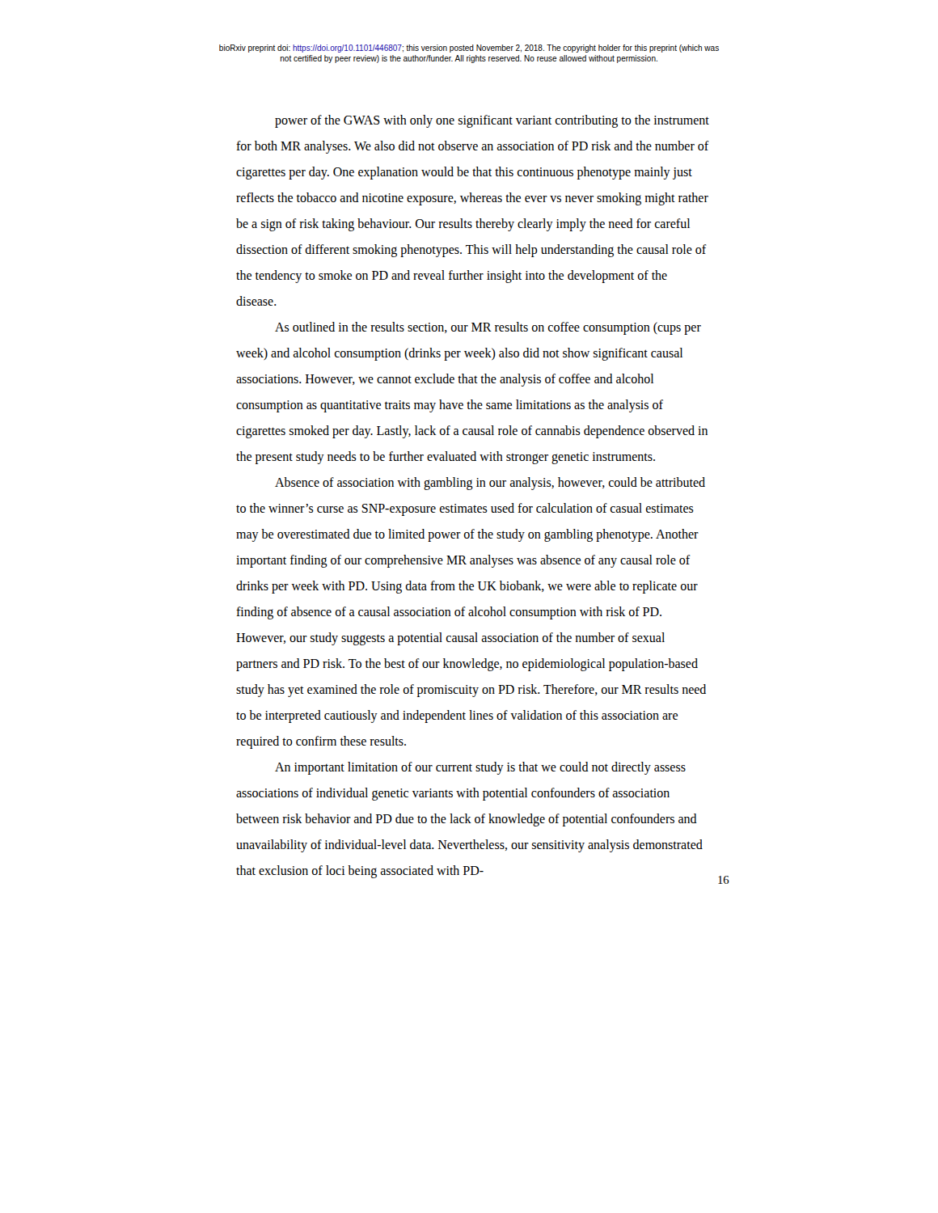bioRxiv preprint doi: https://doi.org/10.1101/446807; this version posted November 2, 2018. The copyright holder for this preprint (which was
not certified by peer review) is the author/funder. All rights reserved. No reuse allowed without permission.
power of the GWAS with only one significant variant contributing to the instrument for both MR analyses. We also did not observe an association of PD risk and the number of cigarettes per day. One explanation would be that this continuous phenotype mainly just reflects the tobacco and nicotine exposure, whereas the ever vs never smoking might rather be a sign of risk taking behaviour. Our results thereby clearly imply the need for careful dissection of different smoking phenotypes. This will help understanding the causal role of the tendency to smoke on PD and reveal further insight into the development of the disease.
As outlined in the results section, our MR results on coffee consumption (cups per week) and alcohol consumption (drinks per week) also did not show significant causal associations. However, we cannot exclude that the analysis of coffee and alcohol consumption as quantitative traits may have the same limitations as the analysis of cigarettes smoked per day. Lastly, lack of a causal role of cannabis dependence observed in the present study needs to be further evaluated with stronger genetic instruments.
Absence of association with gambling in our analysis, however, could be attributed to the winner’s curse as SNP-exposure estimates used for calculation of casual estimates may be overestimated due to limited power of the study on gambling phenotype. Another important finding of our comprehensive MR analyses was absence of any causal role of drinks per week with PD. Using data from the UK biobank, we were able to replicate our finding of absence of a causal association of alcohol consumption with risk of PD. However, our study suggests a potential causal association of the number of sexual partners and PD risk. To the best of our knowledge, no epidemiological population-based study has yet examined the role of promiscuity on PD risk. Therefore, our MR results need to be interpreted cautiously and independent lines of validation of this association are required to confirm these results.
An important limitation of our current study is that we could not directly assess associations of individual genetic variants with potential confounders of association between risk behavior and PD due to the lack of knowledge of potential confounders and unavailability of individual-level data. Nevertheless, our sensitivity analysis demonstrated that exclusion of loci being associated with PD-
16